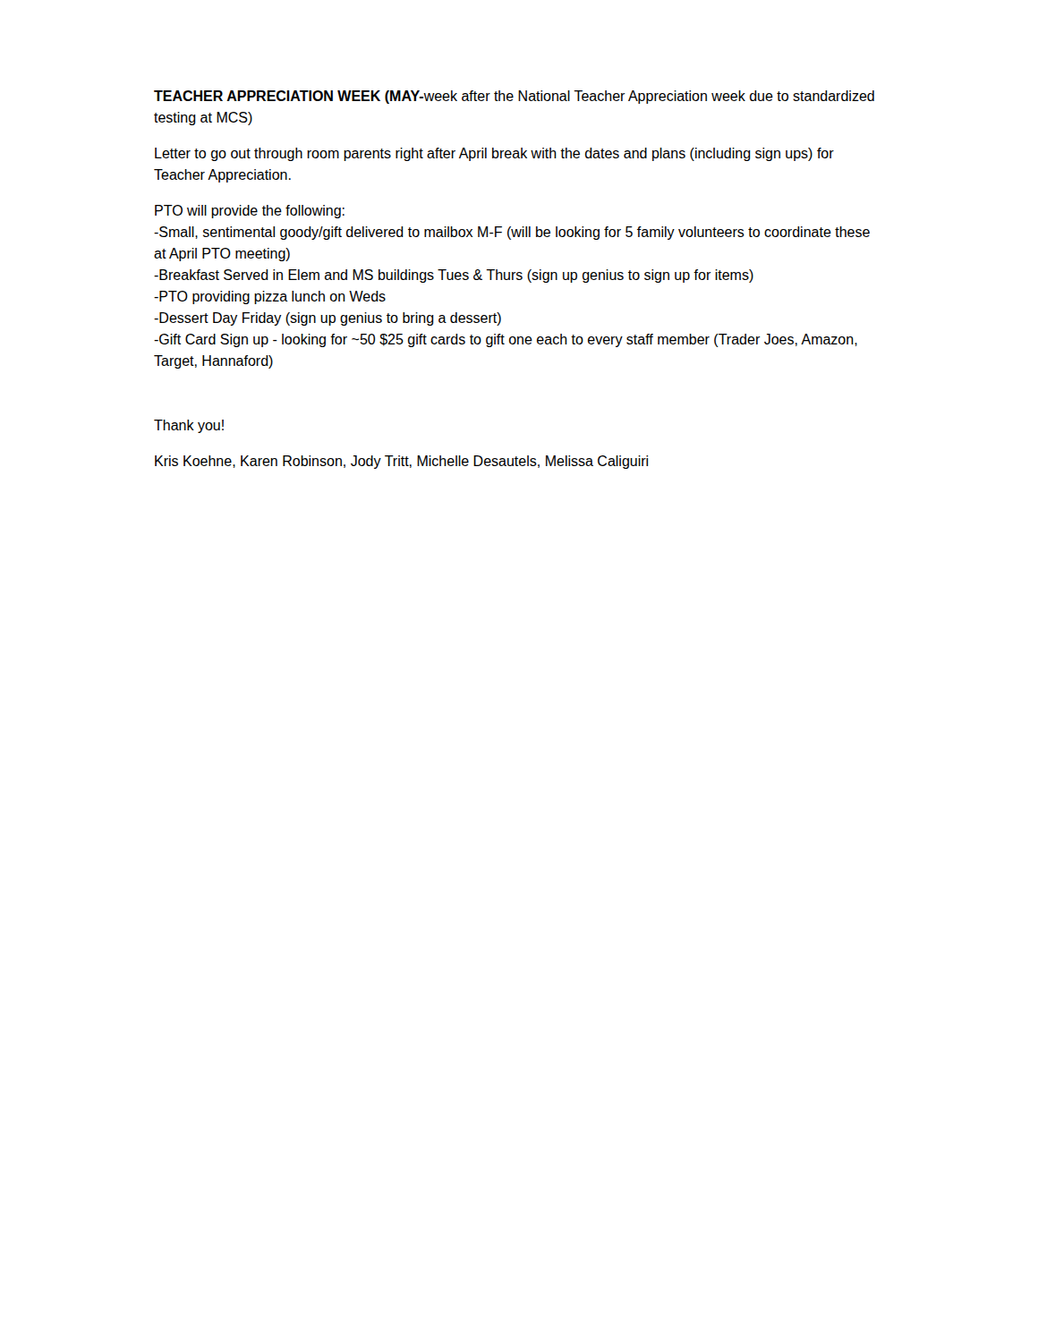TEACHER APPRECIATION WEEK (MAY-week after the National Teacher Appreciation week due to standardized testing at MCS)
Letter to go out through room parents right after April break with the dates and plans (including sign ups) for Teacher Appreciation.
PTO will provide the following:
-Small, sentimental goody/gift delivered to mailbox M-F (will be looking for 5 family volunteers to coordinate these at April PTO meeting)
-Breakfast Served in Elem and MS buildings Tues & Thurs (sign up genius to sign up for items)
-PTO providing pizza lunch on Weds
-Dessert Day Friday (sign up genius to bring a dessert)
-Gift Card Sign up - looking for ~50 $25 gift cards to gift one each to every staff member (Trader Joes, Amazon, Target, Hannaford)
Thank you!
Kris Koehne, Karen Robinson, Jody Tritt, Michelle Desautels, Melissa Caliguiri